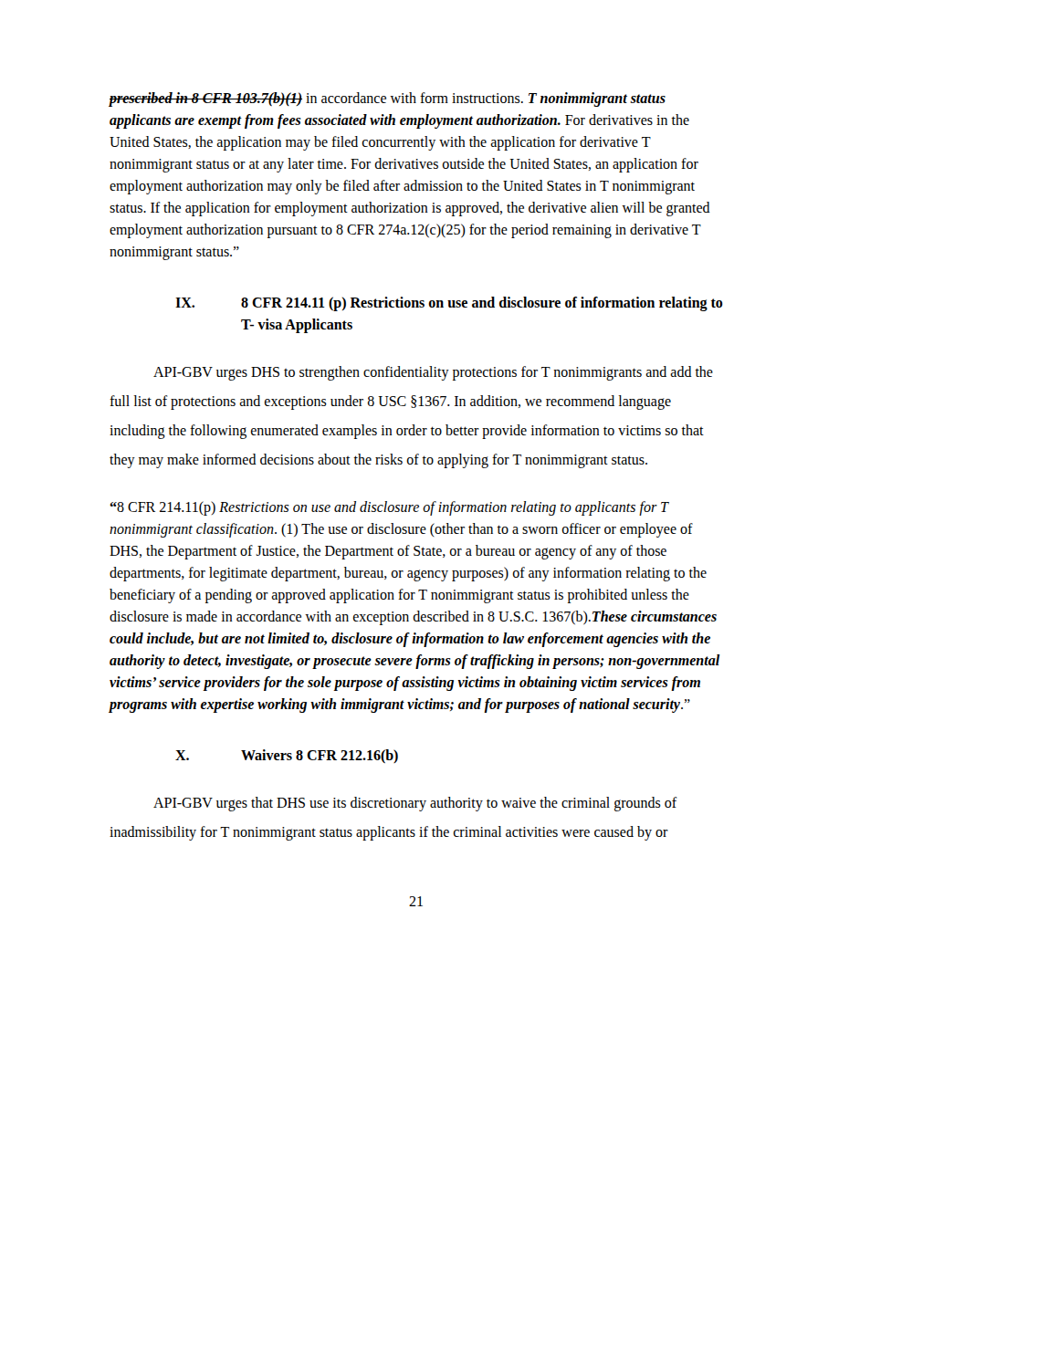prescribed in 8 CFR 103.7(b)(1) in accordance with form instructions. T nonimmigrant status applicants are exempt from fees associated with employment authorization. For derivatives in the United States, the application may be filed concurrently with the application for derivative T nonimmigrant status or at any later time. For derivatives outside the United States, an application for employment authorization may only be filed after admission to the United States in T nonimmigrant status. If the application for employment authorization is approved, the derivative alien will be granted employment authorization pursuant to 8 CFR 274a.12(c)(25) for the period remaining in derivative T nonimmigrant status.”
IX. 8 CFR 214.11 (p) Restrictions on use and disclosure of information relating to T- visa Applicants
API-GBV urges DHS to strengthen confidentiality protections for T nonimmigrants and add the full list of protections and exceptions under 8 USC §1367. In addition, we recommend language including the following enumerated examples in order to better provide information to victims so that they may make informed decisions about the risks of to applying for T nonimmigrant status.
“8 CFR 214.11(p) Restrictions on use and disclosure of information relating to applicants for T nonimmigrant classification. (1) The use or disclosure (other than to a sworn officer or employee of DHS, the Department of Justice, the Department of State, or a bureau or agency of any of those departments, for legitimate department, bureau, or agency purposes) of any information relating to the beneficiary of a pending or approved application for T nonimmigrant status is prohibited unless the disclosure is made in accordance with an exception described in 8 U.S.C. 1367(b).These circumstances could include, but are not limited to, disclosure of information to law enforcement agencies with the authority to detect, investigate, or prosecute severe forms of trafficking in persons; non-governmental victims’ service providers for the sole purpose of assisting victims in obtaining victim services from programs with expertise working with immigrant victims; and for purposes of national security.”
X. Waivers 8 CFR 212.16(b)
API-GBV urges that DHS use its discretionary authority to waive the criminal grounds of inadmissibility for T nonimmigrant status applicants if the criminal activities were caused by or
21